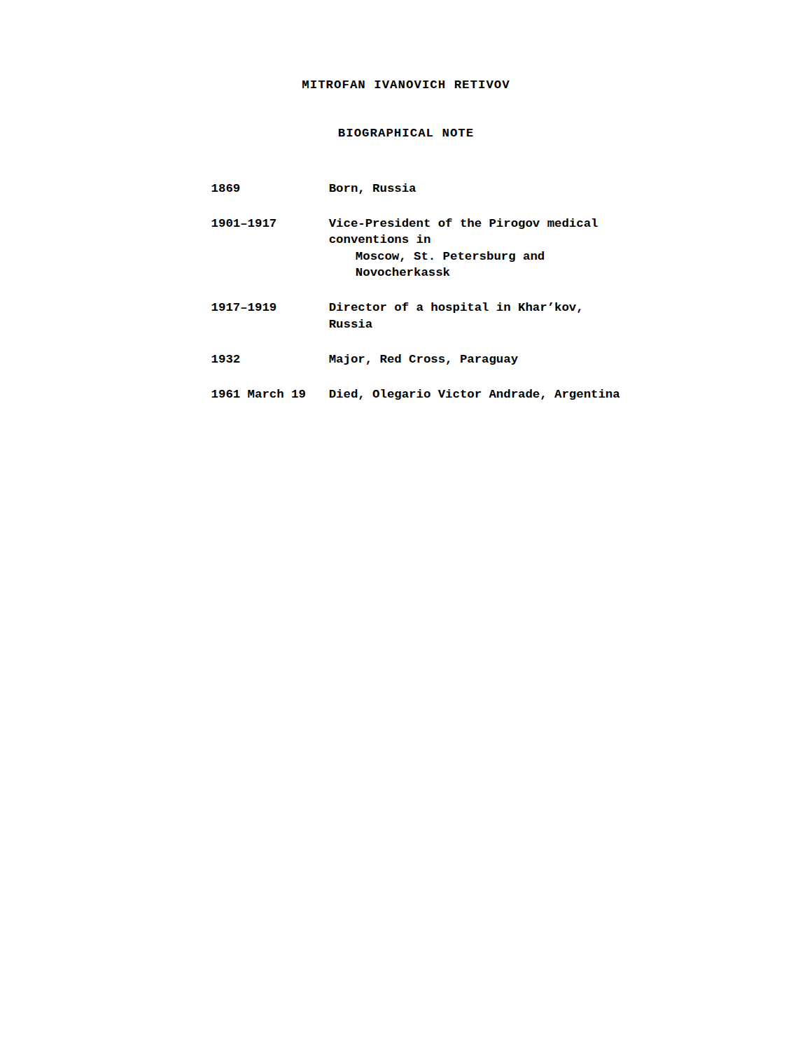MITROFAN IVANOVICH RETIVOV
BIOGRAPHICAL NOTE
| 1869 | Born, Russia |
| 1901–1917 | Vice-President of the Pirogov medical conventions in Moscow, St. Petersburg and Novocherkassk |
| 1917–1919 | Director of a hospital in Khar’kov, Russia |
| 1932 | Major, Red Cross, Paraguay |
| 1961 March 19 | Died, Olegario Victor Andrade, Argentina |